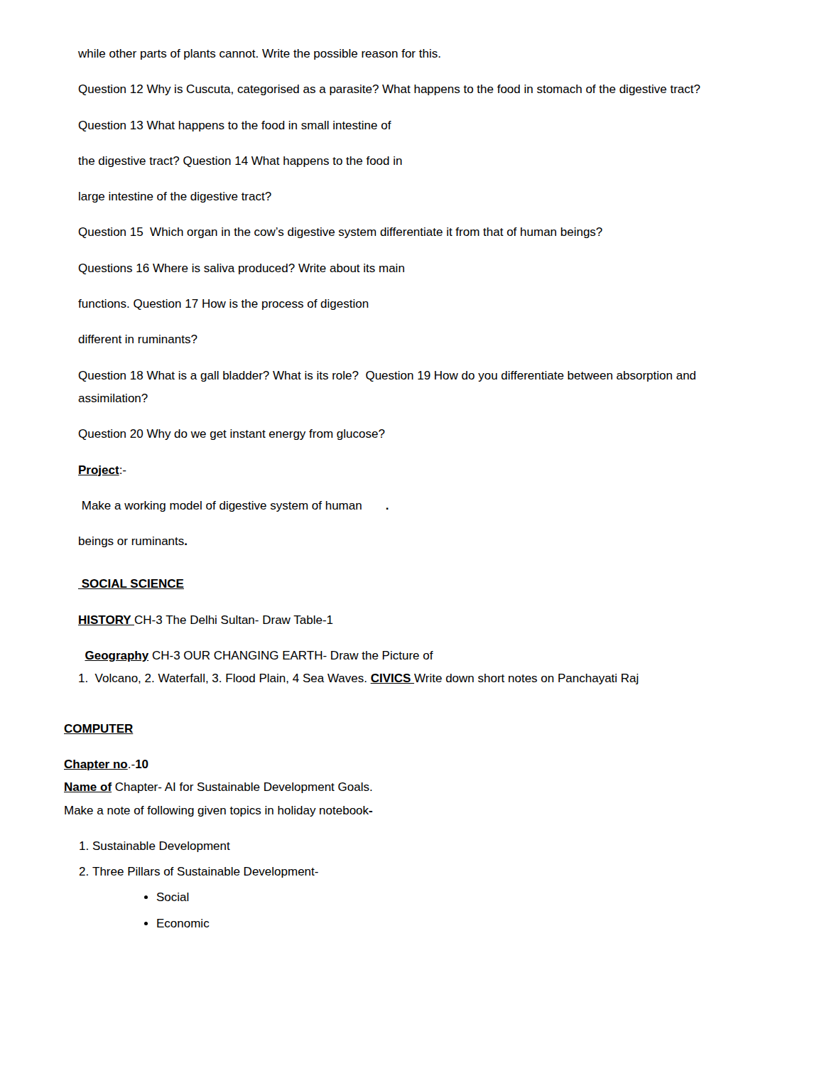while other parts of plants cannot. Write the possible reason for this.
Question 12 Why is Cuscuta, categorised as a parasite? What happens to the food in stomach of the digestive tract?
Question 13 What happens to the food in small intestine of
the digestive tract? Question 14 What happens to the food in
large intestine of the digestive tract?
Question 15 Which organ in the cow’s digestive system differentiate it from that of human beings?
Questions 16 Where is saliva produced? Write about its main
functions. Question 17 How is the process of digestion
different in ruminants?
Question 18 What is a gall bladder? What is its role? Question 19 How do you differentiate between absorption and assimilation?
Question 20 Why do we get instant energy from glucose?
Project:-
Make a working model of digestive system of human .
beings or ruminants.
SOCIAL SCIENCE
HISTORY CH-3 The Delhi Sultan- Draw Table-1
Geography CH-3 OUR CHANGING EARTH- Draw the Picture of
1. Volcano, 2. Waterfall, 3. Flood Plain, 4 Sea Waves. CIVICS Write down short notes on Panchayati Raj
COMPUTER
Chapter no.-10
Name of Chapter- AI for Sustainable Development Goals.
Make a note of following given topics in holiday notebook-
Sustainable Development
Three Pillars of Sustainable Development-
Social
Economic